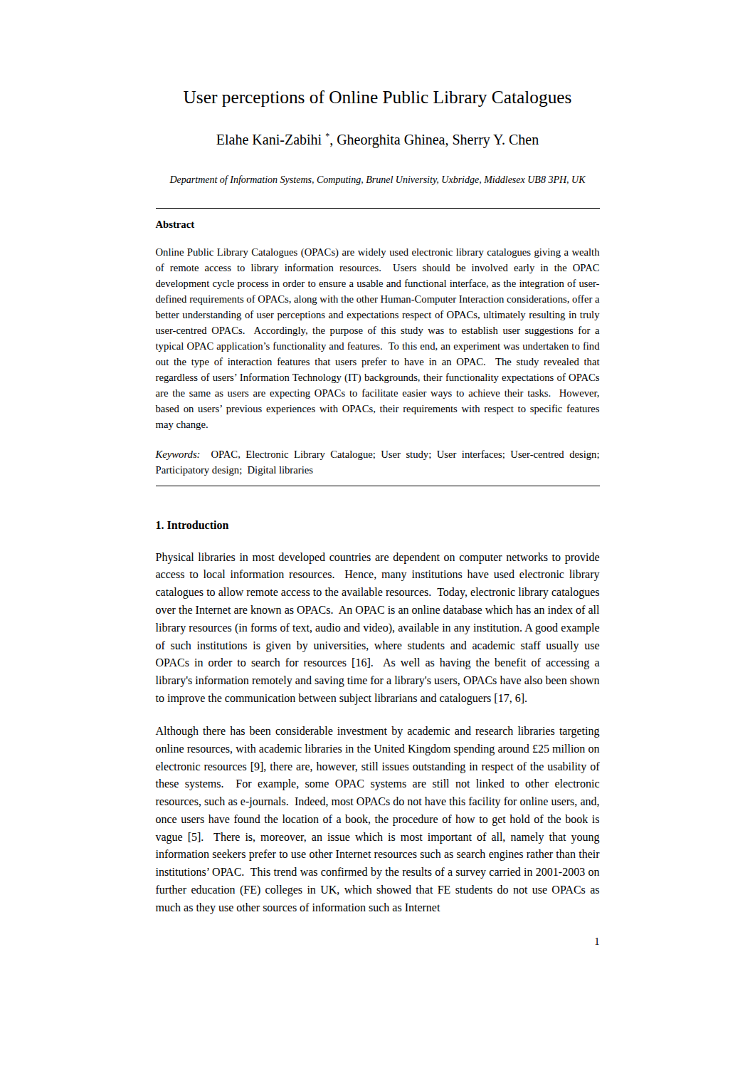User perceptions of Online Public Library Catalogues
Elahe Kani-Zabihi *, Gheorghita Ghinea, Sherry Y. Chen
Department of Information Systems, Computing, Brunel University, Uxbridge, Middlesex UB8 3PH, UK
Abstract
Online Public Library Catalogues (OPACs) are widely used electronic library catalogues giving a wealth of remote access to library information resources. Users should be involved early in the OPAC development cycle process in order to ensure a usable and functional interface, as the integration of user-defined requirements of OPACs, along with the other Human-Computer Interaction considerations, offer a better understanding of user perceptions and expectations respect of OPACs, ultimately resulting in truly user-centred OPACs. Accordingly, the purpose of this study was to establish user suggestions for a typical OPAC application’s functionality and features. To this end, an experiment was undertaken to find out the type of interaction features that users prefer to have in an OPAC. The study revealed that regardless of users’ Information Technology (IT) backgrounds, their functionality expectations of OPACs are the same as users are expecting OPACs to facilitate easier ways to achieve their tasks. However, based on users’ previous experiences with OPACs, their requirements with respect to specific features may change.
Keywords: OPAC, Electronic Library Catalogue; User study; User interfaces; User-centred design; Participatory design; Digital libraries
1. Introduction
Physical libraries in most developed countries are dependent on computer networks to provide access to local information resources. Hence, many institutions have used electronic library catalogues to allow remote access to the available resources. Today, electronic library catalogues over the Internet are known as OPACs. An OPAC is an online database which has an index of all library resources (in forms of text, audio and video), available in any institution. A good example of such institutions is given by universities, where students and academic staff usually use OPACs in order to search for resources [16]. As well as having the benefit of accessing a library's information remotely and saving time for a library's users, OPACs have also been shown to improve the communication between subject librarians and cataloguers [17, 6].
Although there has been considerable investment by academic and research libraries targeting online resources, with academic libraries in the United Kingdom spending around £25 million on electronic resources [9], there are, however, still issues outstanding in respect of the usability of these systems. For example, some OPAC systems are still not linked to other electronic resources, such as e-journals. Indeed, most OPACs do not have this facility for online users, and, once users have found the location of a book, the procedure of how to get hold of the book is vague [5]. There is, moreover, an issue which is most important of all, namely that young information seekers prefer to use other Internet resources such as search engines rather than their institutions’ OPAC. This trend was confirmed by the results of a survey carried in 2001-2003 on further education (FE) colleges in UK, which showed that FE students do not use OPACs as much as they use other sources of information such as Internet
1